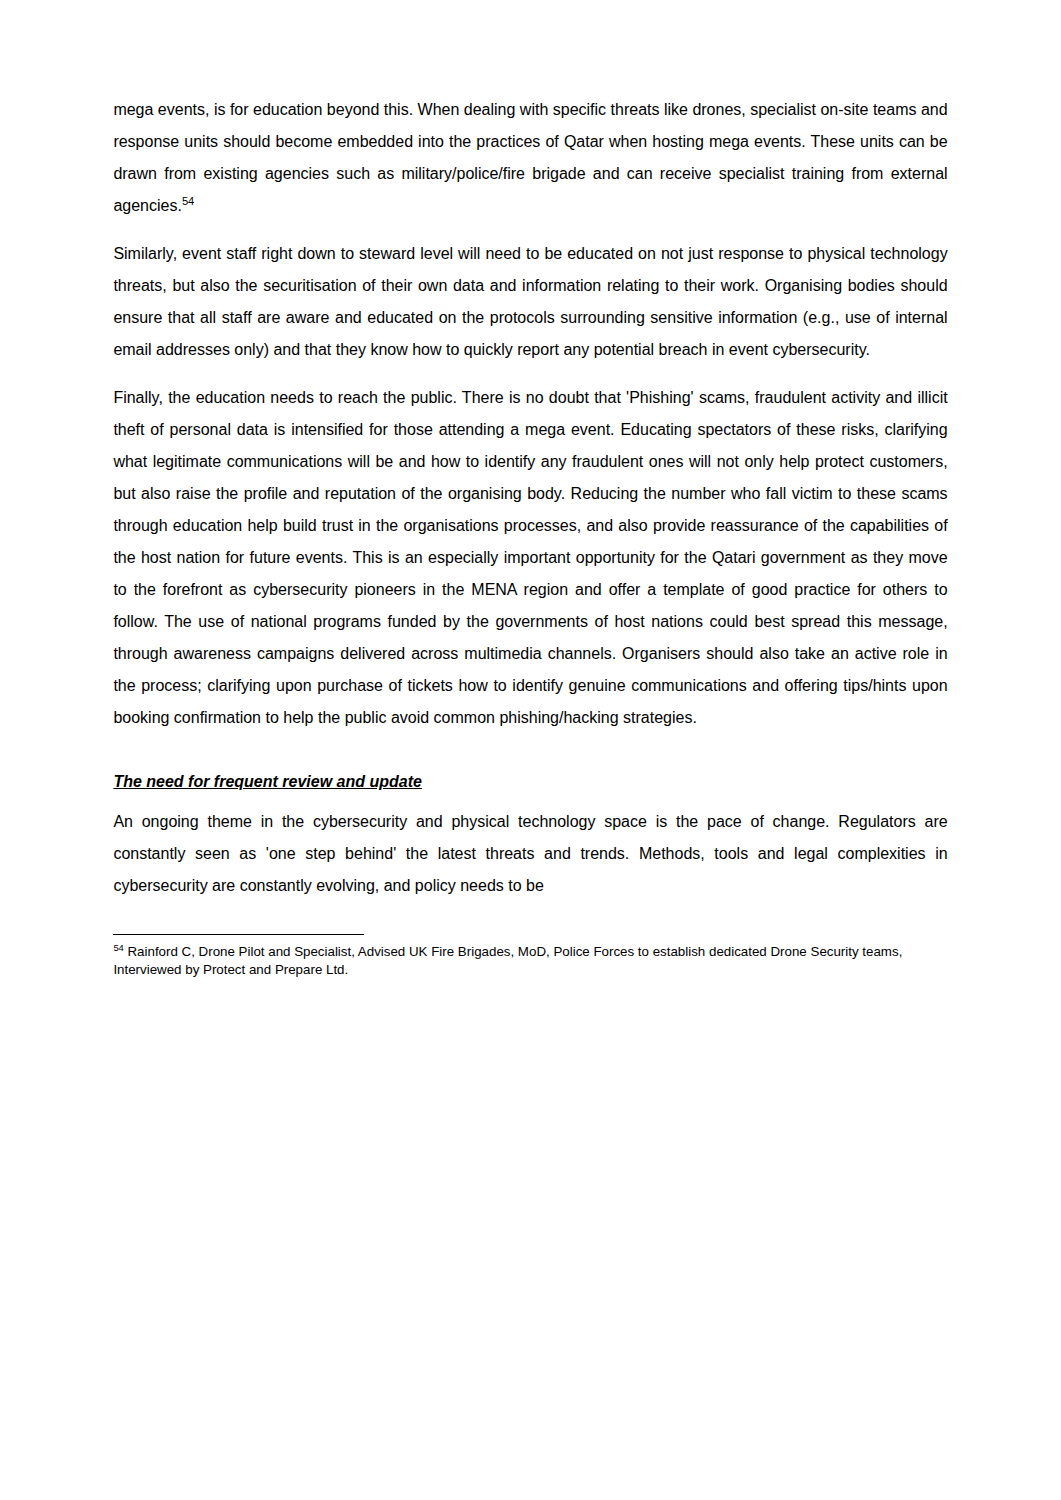mega events, is for education beyond this. When dealing with specific threats like drones, specialist on-site teams and response units should become embedded into the practices of Qatar when hosting mega events. These units can be drawn from existing agencies such as military/police/fire brigade and can receive specialist training from external agencies.54
Similarly, event staff right down to steward level will need to be educated on not just response to physical technology threats, but also the securitisation of their own data and information relating to their work. Organising bodies should ensure that all staff are aware and educated on the protocols surrounding sensitive information (e.g., use of internal email addresses only) and that they know how to quickly report any potential breach in event cybersecurity.
Finally, the education needs to reach the public. There is no doubt that 'Phishing' scams, fraudulent activity and illicit theft of personal data is intensified for those attending a mega event. Educating spectators of these risks, clarifying what legitimate communications will be and how to identify any fraudulent ones will not only help protect customers, but also raise the profile and reputation of the organising body. Reducing the number who fall victim to these scams through education help build trust in the organisations processes, and also provide reassurance of the capabilities of the host nation for future events. This is an especially important opportunity for the Qatari government as they move to the forefront as cybersecurity pioneers in the MENA region and offer a template of good practice for others to follow. The use of national programs funded by the governments of host nations could best spread this message, through awareness campaigns delivered across multimedia channels. Organisers should also take an active role in the process; clarifying upon purchase of tickets how to identify genuine communications and offering tips/hints upon booking confirmation to help the public avoid common phishing/hacking strategies.
The need for frequent review and update
An ongoing theme in the cybersecurity and physical technology space is the pace of change. Regulators are constantly seen as 'one step behind' the latest threats and trends. Methods, tools and legal complexities in cybersecurity are constantly evolving, and policy needs to be
54 Rainford C, Drone Pilot and Specialist, Advised UK Fire Brigades, MoD, Police Forces to establish dedicated Drone Security teams, Interviewed by Protect and Prepare Ltd.